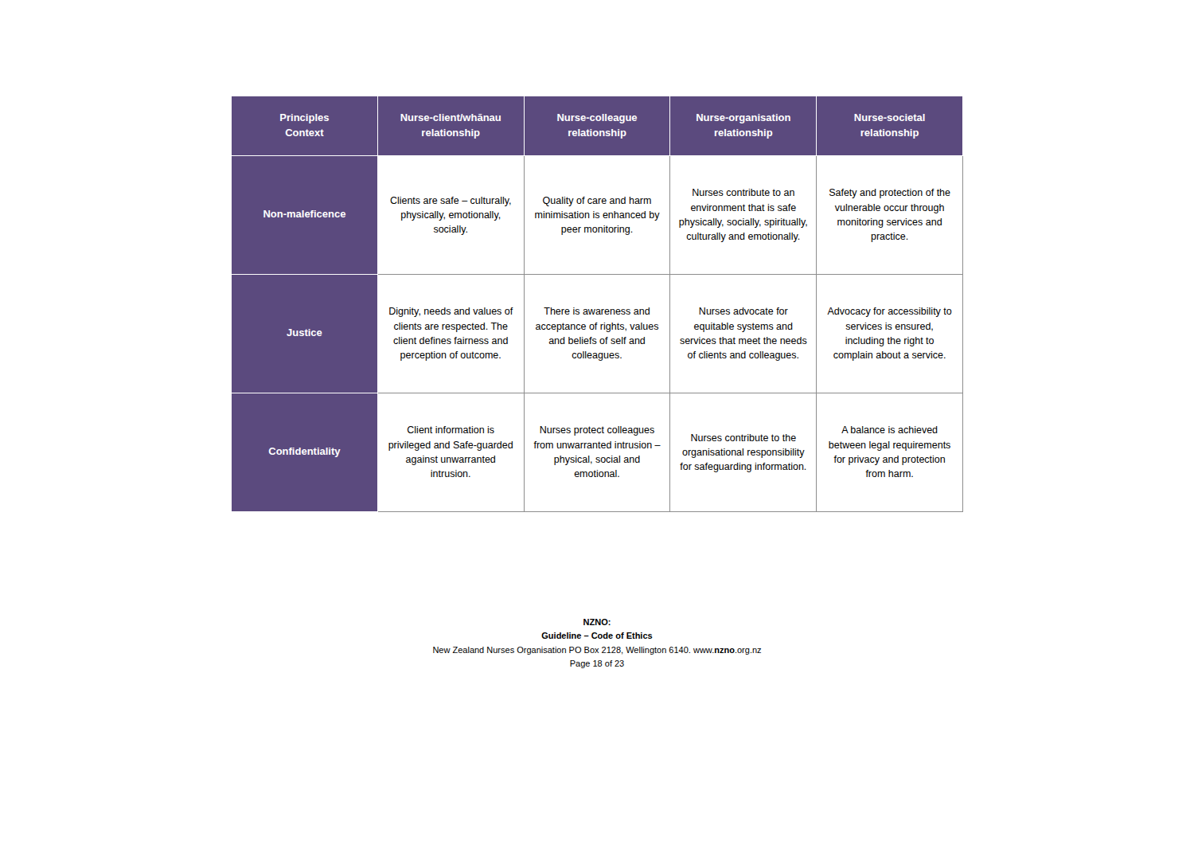| Principles Context | Nurse-client/whānau relationship | Nurse-colleague relationship | Nurse-organisation relationship | Nurse-societal relationship |
| --- | --- | --- | --- | --- |
| Non-maleficence | Clients are safe – culturally, physically, emotionally, socially. | Quality of care and harm minimisation is enhanced by peer monitoring. | Nurses contribute to an environment that is safe physically, socially, spiritually, culturally and emotionally. | Safety and protection of the vulnerable occur through monitoring services and practice. |
| Justice | Dignity, needs and values of clients are respected. The client defines fairness and perception of outcome. | There is awareness and acceptance of rights, values and beliefs of self and colleagues. | Nurses advocate for equitable systems and services that meet the needs of clients and colleagues. | Advocacy for accessibility to services is ensured, including the right to complain about a service. |
| Confidentiality | Client information is privileged and Safe-guarded against unwarranted intrusion. | Nurses protect colleagues from unwarranted intrusion – physical, social and emotional. | Nurses contribute to the organisational responsibility for safeguarding information. | A balance is achieved between legal requirements for privacy and protection from harm. |
NZNO:
Guideline – Code of Ethics
New Zealand Nurses Organisation PO Box 2128, Wellington 6140. www.nzno.org.nz
Page 18 of 23